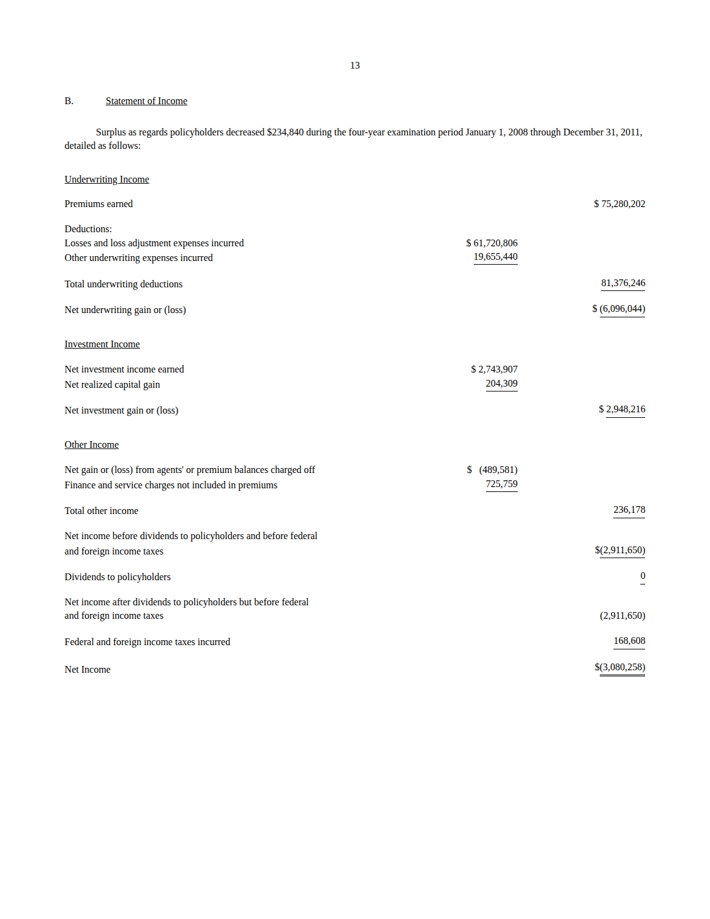13
B. Statement of Income
Surplus as regards policyholders decreased $234,840 during the four-year examination period January 1, 2008 through December 31, 2011, detailed as follows:
| Underwriting Income | | |
| Premiums earned | | $ 75,280,202 |
| Deductions: | | |
| Losses and loss adjustment expenses incurred | $ 61,720,806 | |
| Other underwriting expenses incurred | 19,655,440 | |
| Total underwriting deductions | | 81,376,246 |
| Net underwriting gain or (loss) | | $ (6,096,044) |
| Investment Income | | |
| Net investment income earned | $ 2,743,907 | |
| Net realized capital gain | 204,309 | |
| Net investment gain or (loss) | | $ 2,948,216 |
| Other Income | | |
| Net gain or (loss) from agents' or premium balances charged off | $ (489,581) | |
| Finance and service charges not included in premiums | 725,759 | |
| Total other income | | 236,178 |
| Net income before dividends to policyholders and before federal | | |
| and foreign income taxes | | $ (2,911,650) |
| Dividends to policyholders | | 0 |
| Net income after dividends to policyholders but before federal | | |
| and foreign income taxes | | (2,911,650) |
| Federal and foreign income taxes incurred | | 168,608 |
| Net Income | | $ (3,080,258) |